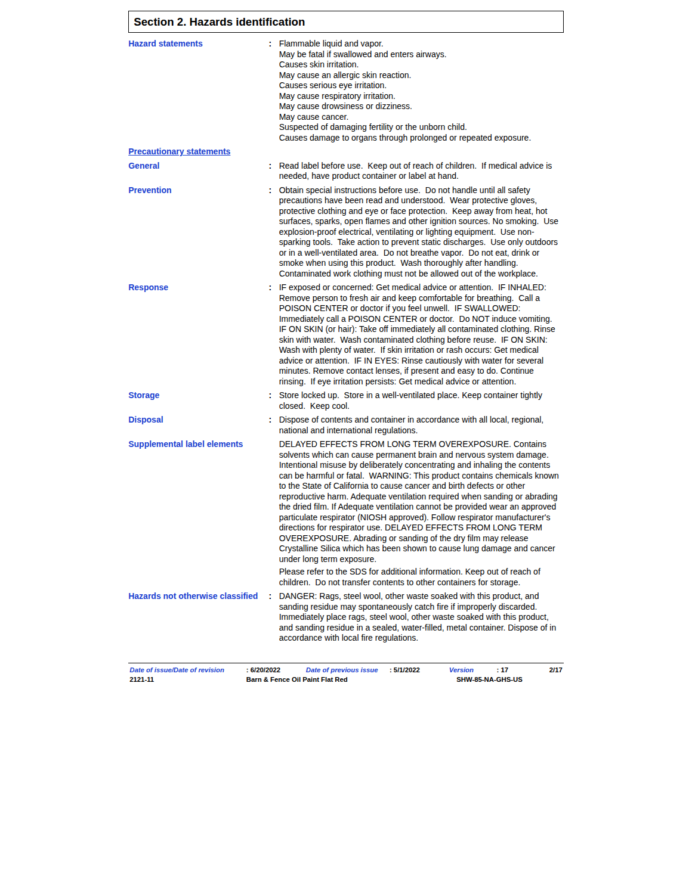Section 2. Hazards identification
| Hazard statements | : | Flammable liquid and vapor. May be fatal if swallowed and enters airways. Causes skin irritation. May cause an allergic skin reaction. Causes serious eye irritation. May cause respiratory irritation. May cause drowsiness or dizziness. May cause cancer. Suspected of damaging fertility or the unborn child. Causes damage to organs through prolonged or repeated exposure. |
| Precautionary statements |
| General | : | Read label before use. Keep out of reach of children. If medical advice is needed, have product container or label at hand. |
| Prevention | : | Obtain special instructions before use. Do not handle until all safety precautions have been read and understood. Wear protective gloves, protective clothing and eye or face protection. Keep away from heat, hot surfaces, sparks, open flames and other ignition sources. No smoking. Use explosion-proof electrical, ventilating or lighting equipment. Use non-sparking tools. Take action to prevent static discharges. Use only outdoors or in a well-ventilated area. Do not breathe vapor. Do not eat, drink or smoke when using this product. Wash thoroughly after handling. Contaminated work clothing must not be allowed out of the workplace. |
| Response | : | IF exposed or concerned: Get medical advice or attention. IF INHALED: Remove person to fresh air and keep comfortable for breathing. Call a POISON CENTER or doctor if you feel unwell. IF SWALLOWED: Immediately call a POISON CENTER or doctor. Do NOT induce vomiting. IF ON SKIN (or hair): Take off immediately all contaminated clothing. Rinse skin with water. Wash contaminated clothing before reuse. IF ON SKIN: Wash with plenty of water. If skin irritation or rash occurs: Get medical advice or attention. IF IN EYES: Rinse cautiously with water for several minutes. Remove contact lenses, if present and easy to do. Continue rinsing. If eye irritation persists: Get medical advice or attention. |
| Storage | : | Store locked up. Store in a well-ventilated place. Keep container tightly closed. Keep cool. |
| Disposal | : | Dispose of contents and container in accordance with all local, regional, national and international regulations. |
| Supplemental label elements | | DELAYED EFFECTS FROM LONG TERM OVEREXPOSURE. Contains solvents which can cause permanent brain and nervous system damage. Intentional misuse by deliberately concentrating and inhaling the contents can be harmful or fatal. WARNING: This product contains chemicals known to the State of California to cause cancer and birth defects or other reproductive harm. Adequate ventilation required when sanding or abrading the dried film. If Adequate ventilation cannot be provided wear an approved particulate respirator (NIOSH approved). Follow respirator manufacturer's directions for respirator use. DELAYED EFFECTS FROM LONG TERM OVEREXPOSURE. Abrading or sanding of the dry film may release Crystalline Silica which has been shown to cause lung damage and cancer under long term exposure. Please refer to the SDS for additional information. Keep out of reach of children. Do not transfer contents to other containers for storage. |
| Hazards not otherwise classified | : | DANGER: Rags, steel wool, other waste soaked with this product, and sanding residue may spontaneously catch fire if improperly discarded. Immediately place rags, steel wool, other waste soaked with this product, and sanding residue in a sealed, water-filled, metal container. Dispose of in accordance with local fire regulations. |
| Date of issue/Date of revision | : 6/20/2022 | Date of previous issue | : 5/1/2022 | Version | : 17 | 2/17 |
| 2121-11 | Barn & Fence Oil Paint Flat Red | SHW-85-NA-GHS-US | |